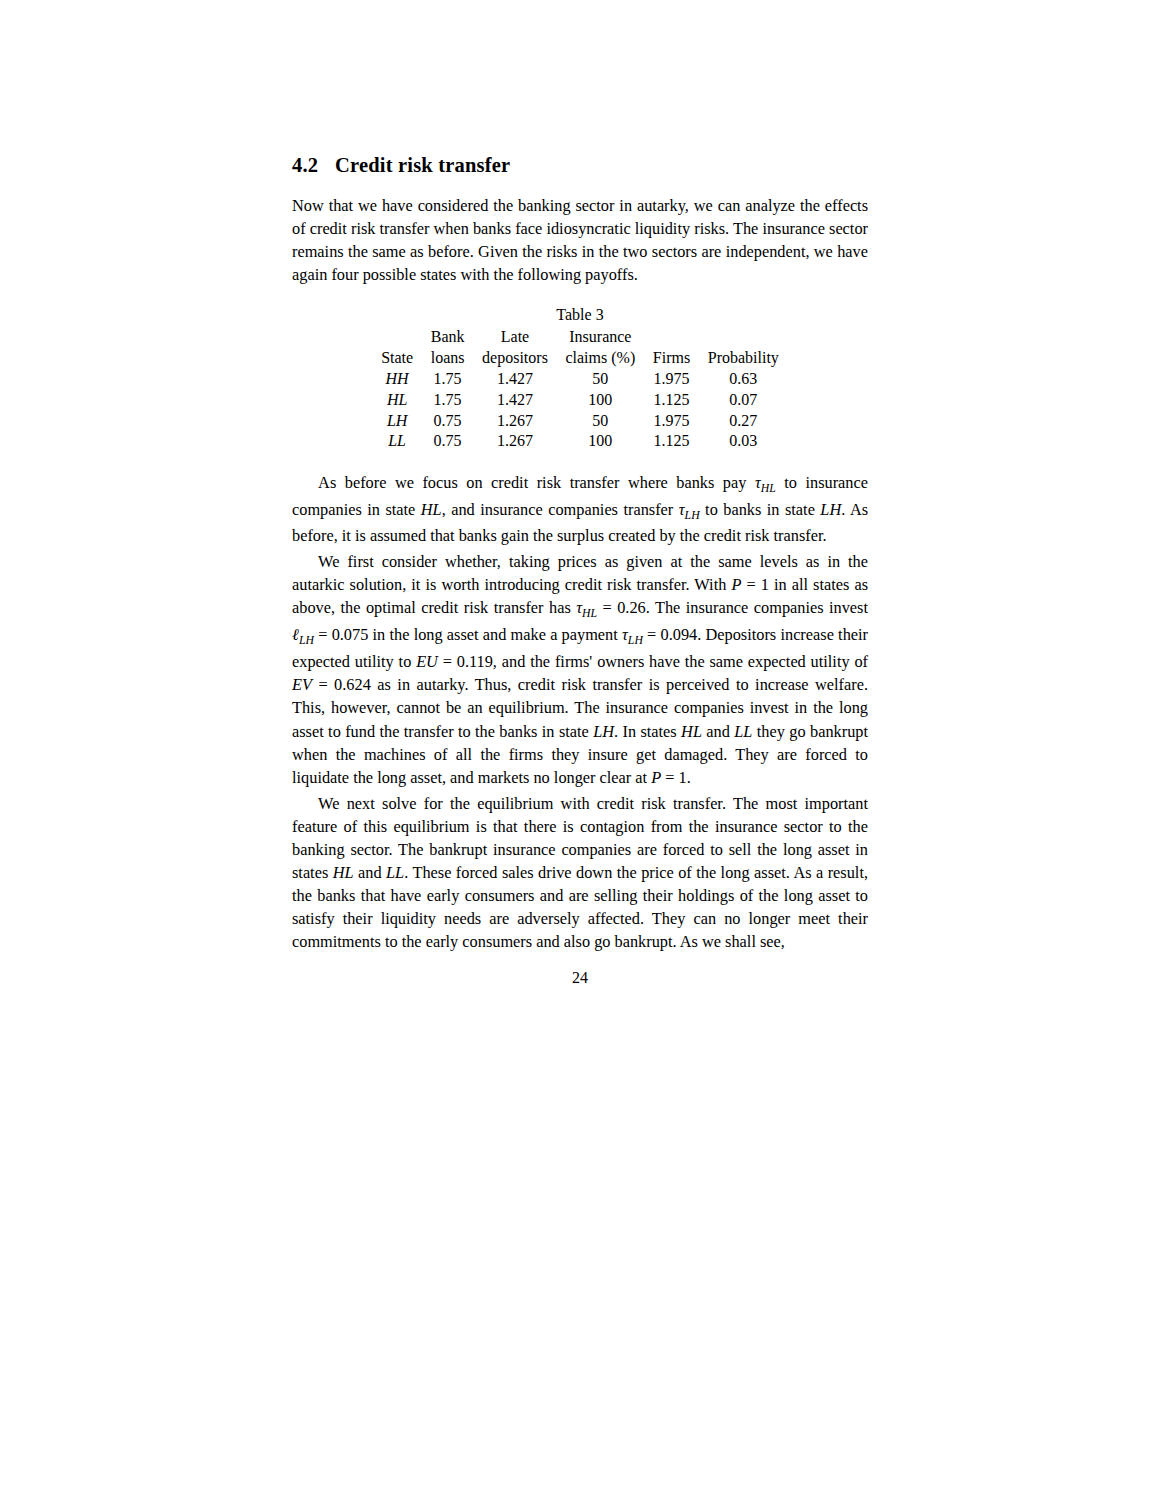4.2 Credit risk transfer
Now that we have considered the banking sector in autarky, we can analyze the effects of credit risk transfer when banks face idiosyncratic liquidity risks. The insurance sector remains the same as before. Given the risks in the two sectors are independent, we have again four possible states with the following payoffs.
Table 3
| State | Bank loans | Late depositors | Insurance claims (%) | Firms | Probability |
| --- | --- | --- | --- | --- | --- |
| HH | 1.75 | 1.427 | 50 | 1.975 | 0.63 |
| HL | 1.75 | 1.427 | 100 | 1.125 | 0.07 |
| LH | 0.75 | 1.267 | 50 | 1.975 | 0.27 |
| LL | 0.75 | 1.267 | 100 | 1.125 | 0.03 |
As before we focus on credit risk transfer where banks pay τHL to insurance companies in state HL, and insurance companies transfer τLH to banks in state LH. As before, it is assumed that banks gain the surplus created by the credit risk transfer.
We first consider whether, taking prices as given at the same levels as in the autarkic solution, it is worth introducing credit risk transfer. With P = 1 in all states as above, the optimal credit risk transfer has τHL = 0.26. The insurance companies invest ℓLH = 0.075 in the long asset and make a payment τLH = 0.094. Depositors increase their expected utility to EU = 0.119, and the firms' owners have the same expected utility of EV = 0.624 as in autarky. Thus, credit risk transfer is perceived to increase welfare. This, however, cannot be an equilibrium. The insurance companies invest in the long asset to fund the transfer to the banks in state LH. In states HL and LL they go bankrupt when the machines of all the firms they insure get damaged. They are forced to liquidate the long asset, and markets no longer clear at P = 1.
We next solve for the equilibrium with credit risk transfer. The most important feature of this equilibrium is that there is contagion from the insurance sector to the banking sector. The bankrupt insurance companies are forced to sell the long asset in states HL and LL. These forced sales drive down the price of the long asset. As a result, the banks that have early consumers and are selling their holdings of the long asset to satisfy their liquidity needs are adversely affected. They can no longer meet their commitments to the early consumers and also go bankrupt. As we shall see,
24